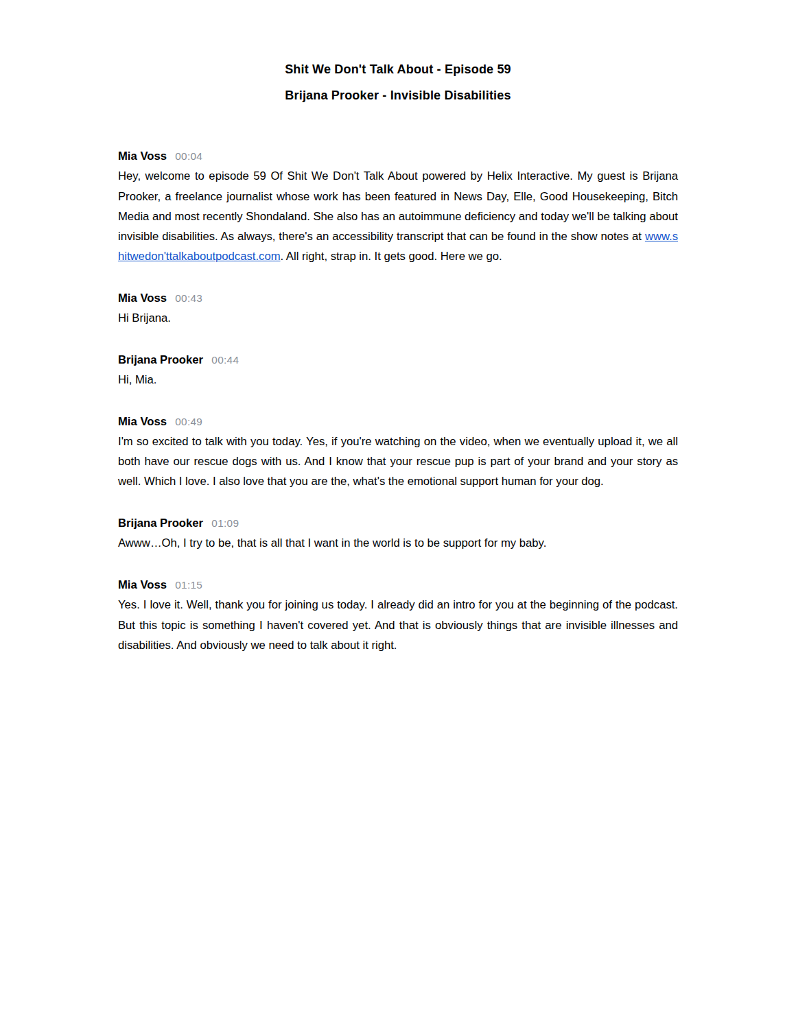Shit We Don't Talk About - Episode 59
Brijana Prooker - Invisible Disabilities
Mia Voss 00:04
Hey, welcome to episode 59 Of Shit We Don't Talk About powered by Helix Interactive. My guest is Brijana Prooker, a freelance journalist whose work has been featured in News Day, Elle, Good Housekeeping, Bitch Media and most recently Shondaland. She also has an autoimmune deficiency and today we'll be talking about invisible disabilities. As always, there's an accessibility transcript that can be found in the show notes at www.shitwedon'ttalkaboutpodcast.com. All right, strap in. It gets good. Here we go.
Mia Voss 00:43
Hi Brijana.
Brijana Prooker 00:44
Hi, Mia.
Mia Voss 00:49
I'm so excited to talk with you today. Yes, if you're watching on the video, when we eventually upload it, we all both have our rescue dogs with us. And I know that your rescue pup is part of your brand and your story as well. Which I love. I also love that you are the, what's the emotional support human for your dog.
Brijana Prooker 01:09
Awww…Oh, I try to be, that is all that I want in the world is to be support for my baby.
Mia Voss 01:15
Yes. I love it. Well, thank you for joining us today. I already did an intro for you at the beginning of the podcast. But this topic is something I haven't covered yet. And that is obviously things that are invisible illnesses and disabilities. And obviously we need to talk about it right.